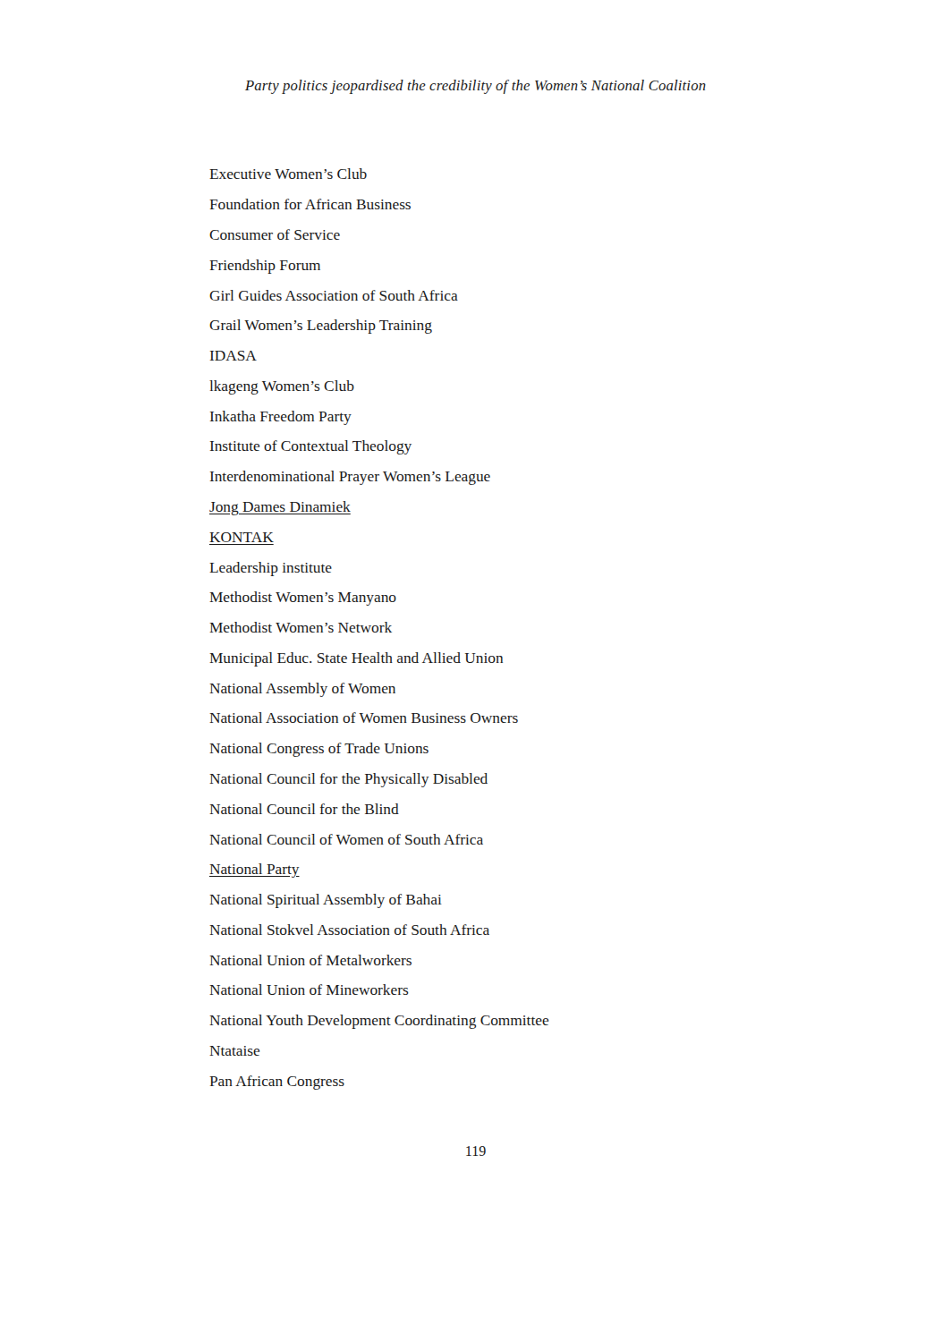Party politics jeopardised the credibility of the Women’s National Coalition
Executive Women’s Club
Foundation for African Business
Consumer of Service
Friendship Forum
Girl Guides Association of South Africa
Grail Women’s Leadership Training
IDASA
lkageng Women’s Club
Inkatha Freedom Party
Institute of Contextual Theology
Interdenominational Prayer Women’s League
Jong Dames Dinamiek
KONTAK
Leadership institute
Methodist Women’s Manyano
Methodist Women’s Network
Municipal Educ. State Health and Allied Union
National Assembly of Women
National Association of Women Business Owners
National Congress of Trade Unions
National Council for the Physically Disabled
National Council for the Blind
National Council of Women of South Africa
National Party
National Spiritual Assembly of Bahai
National Stokvel Association of South Africa
National Union of Metalworkers
National Union of Mineworkers
National Youth Development Coordinating Committee
Ntataise
Pan African Congress
119